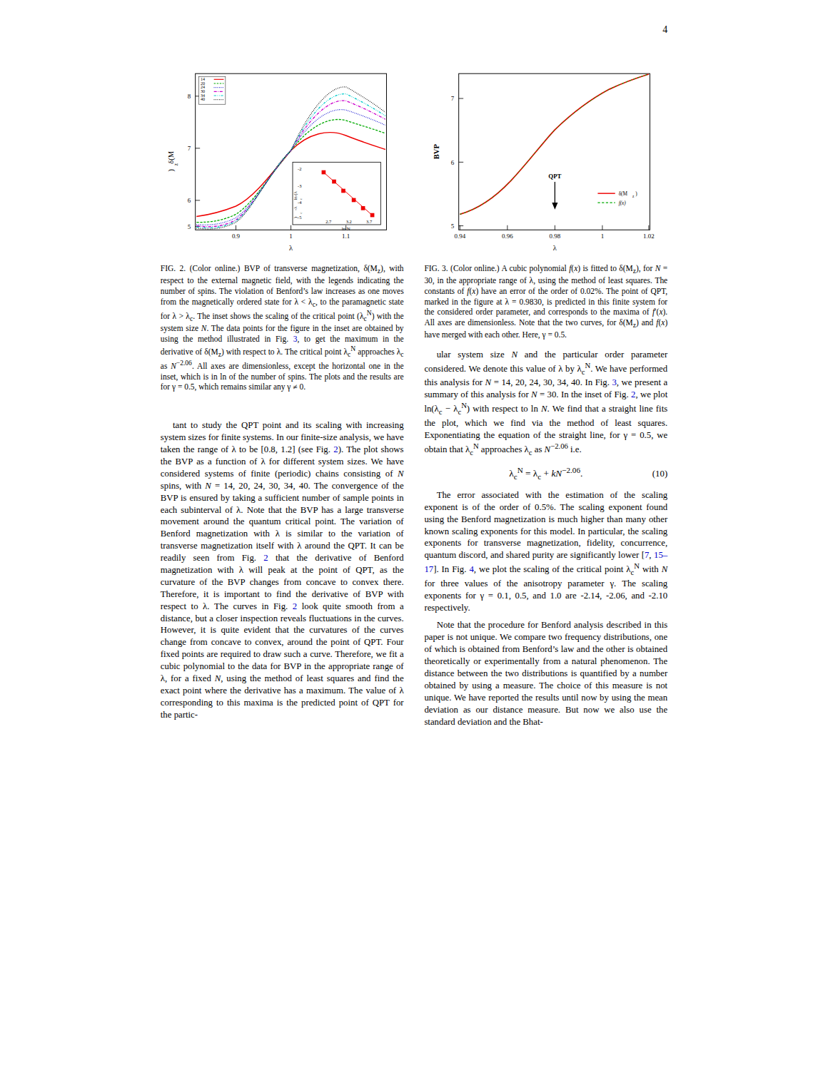4
δ(M z ) 8 7 6 5 0.9 1 1.1 λ 14 20 24 30 34 40 -2 -3 -4 -5 ln (λ c -λ c ) 2.7 3.2 3.7 ln N
FIG. 2. (Color online.) BVP of transverse magnetization, δ(Mz), with respect to the external magnetic field, with the legends indicating the number of spins. The violation of Benford’s law increases as one moves from the magnetically ordered state for λ < λc, to the paramagnetic state for λ > λc. The inset shows the scaling of the critical point (λcN) with the system size N. The data points for the figure in the inset are obtained by using the method illustrated in Fig. 3, to get the maximum in the derivative of δ(Mz) with respect to λ. The critical point λcN approaches λc as N−2.06. All axes are dimensionless, except the horizontal one in the inset, which is in ln of the number of spins. The plots and the results are for γ = 0.5, which remains similar any γ ≠ 0.
tant to study the QPT point and its scaling with increasing system sizes for finite systems. In our finite-size analysis, we have taken the range of λ to be [0.8, 1.2] (see Fig. 2). The plot shows the BVP as a function of λ for different system sizes. We have considered systems of finite (periodic) chains consisting of N spins, with N = 14, 20, 24, 30, 34, 40. The convergence of the BVP is ensured by taking a sufficient number of sample points in each subinterval of λ. Note that the BVP has a large transverse movement around the quantum critical point. The variation of Benford magnetization with λ is similar to the variation of transverse magnetization itself with λ around the QPT. It can be readily seen from Fig. 2 that the derivative of Benford magnetization with λ will peak at the point of QPT, as the curvature of the BVP changes from concave to convex there. Therefore, it is important to find the derivative of BVP with respect to λ. The curves in Fig. 2 look quite smooth from a distance, but a closer inspection reveals fluctuations in the curves. However, it is quite evident that the curvatures of the curves change from concave to convex, around the point of QPT. Four fixed points are required to draw such a curve. Therefore, we fit a cubic polynomial to the data for BVP in the appropriate range of λ, for a fixed N, using the method of least squares and find the exact point where the derivative has a maximum. The value of λ corresponding to this maxima is the predicted point of QPT for the partic-
BVP 7 6 5 0.94 0.96 0.98 1 1.02 λ QPT δ(M z ) f(x)
FIG. 3. (Color online.) A cubic polynomial f(x) is fitted to δ(Mz), for N = 30, in the appropriate range of λ, using the method of least squares. The constants of f(x) have an error of the order of 0.02%. The point of QPT, marked in the figure at λ = 0.9830, is predicted in this finite system for the considered order parameter, and corresponds to the maxima of f′(x). All axes are dimensionless. Note that the two curves, for δ(Mz) and f(x) have merged with each other. Here, γ = 0.5.
ular system size N and the particular order parameter considered. We denote this value of λ by λcN. We have performed this analysis for N = 14, 20, 24, 30, 34, 40. In Fig. 3, we present a summary of this analysis for N = 30. In the inset of Fig. 2, we plot ln(λc − λcN) with respect to ln N. We find that a straight line fits the plot, which we find via the method of least squares. Exponentiating the equation of the straight line, for γ = 0.5, we obtain that λcN approaches λc as N−2.06 i.e.
λcN = λc + kN−2.06. (10)
The error associated with the estimation of the scaling exponent is of the order of 0.5%. The scaling exponent found using the Benford magnetization is much higher than many other known scaling exponents for this model. In particular, the scaling exponents for transverse magnetization, fidelity, concurrence, quantum discord, and shared purity are significantly lower [7, 15–17]. In Fig. 4, we plot the scaling of the critical point λcN with N for three values of the anisotropy parameter γ. The scaling exponents for γ = 0.1, 0.5, and 1.0 are -2.14, -2.06, and -2.10 respectively.
Note that the procedure for Benford analysis described in this paper is not unique. We compare two frequency distributions, one of which is obtained from Benford’s law and the other is obtained theoretically or experimentally from a natural phenomenon. The distance between the two distributions is quantified by a number obtained by using a measure. The choice of this measure is not unique. We have reported the results until now by using the mean deviation as our distance measure. But now we also use the standard deviation and the Bhat-